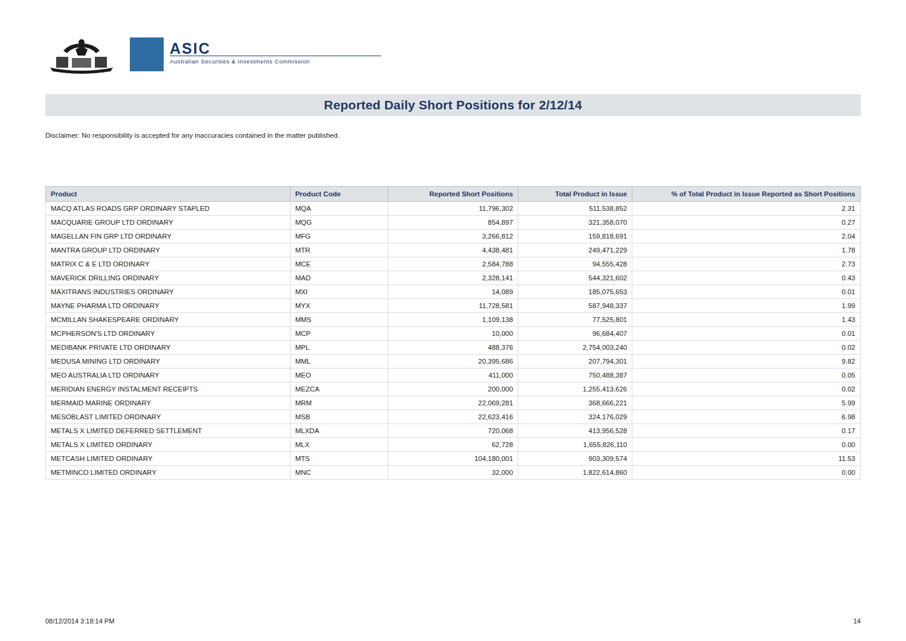ASIC
Australian Securities & Investments Commission
Reported Daily Short Positions for 2/12/14
Disclaimer: No responsibility is accepted for any inaccuracies contained in the matter published.
| Product | Product Code | Reported Short Positions | Total Product in Issue | % of Total Product in Issue Reported as Short Positions |
| --- | --- | --- | --- | --- |
| MACQ ATLAS ROADS GRP ORDINARY STAPLED | MQA | 11,796,302 | 511,538,852 | 2.31 |
| MACQUARIE GROUP LTD ORDINARY | MQG | 854,897 | 321,358,070 | 0.27 |
| MAGELLAN FIN GRP LTD ORDINARY | MFG | 3,266,812 | 159,818,691 | 2.04 |
| MANTRA GROUP LTD ORDINARY | MTR | 4,438,481 | 249,471,229 | 1.78 |
| MATRIX C & E LTD ORDINARY | MCE | 2,584,788 | 94,555,428 | 2.73 |
| MAVERICK DRILLING ORDINARY | MAD | 2,328,141 | 544,321,602 | 0.43 |
| MAXITRANS INDUSTRIES ORDINARY | MXI | 14,089 | 185,075,653 | 0.01 |
| MAYNE PHARMA LTD ORDINARY | MYX | 11,728,581 | 587,948,337 | 1.99 |
| MCMILLAN SHAKESPEARE ORDINARY | MMS | 1,109,138 | 77,525,801 | 1.43 |
| MCPHERSON'S LTD ORDINARY | MCP | 10,000 | 96,684,407 | 0.01 |
| MEDIBANK PRIVATE LTD ORDINARY | MPL | 488,376 | 2,754,003,240 | 0.02 |
| MEDUSA MINING LTD ORDINARY | MML | 20,395,686 | 207,794,301 | 9.82 |
| MEO AUSTRALIA LTD ORDINARY | MEO | 411,000 | 750,488,387 | 0.05 |
| MERIDIAN ENERGY INSTALMENT RECEIPTS | MEZCA | 200,000 | 1,255,413,626 | 0.02 |
| MERMAID MARINE ORDINARY | MRM | 22,069,281 | 368,666,221 | 5.99 |
| MESOBLAST LIMITED ORDINARY | MSB | 22,623,416 | 324,176,029 | 6.98 |
| METALS X LIMITED DEFERRED SETTLEMENT | MLXDA | 720,068 | 413,956,528 | 0.17 |
| METALS X LIMITED ORDINARY | MLX | 62,728 | 1,655,826,110 | 0.00 |
| METCASH LIMITED ORDINARY | MTS | 104,180,001 | 903,309,574 | 11.53 |
| METMINCO LIMITED ORDINARY | MNC | 32,000 | 1,822,614,860 | 0.00 |
08/12/2014 3:18:14 PM 14